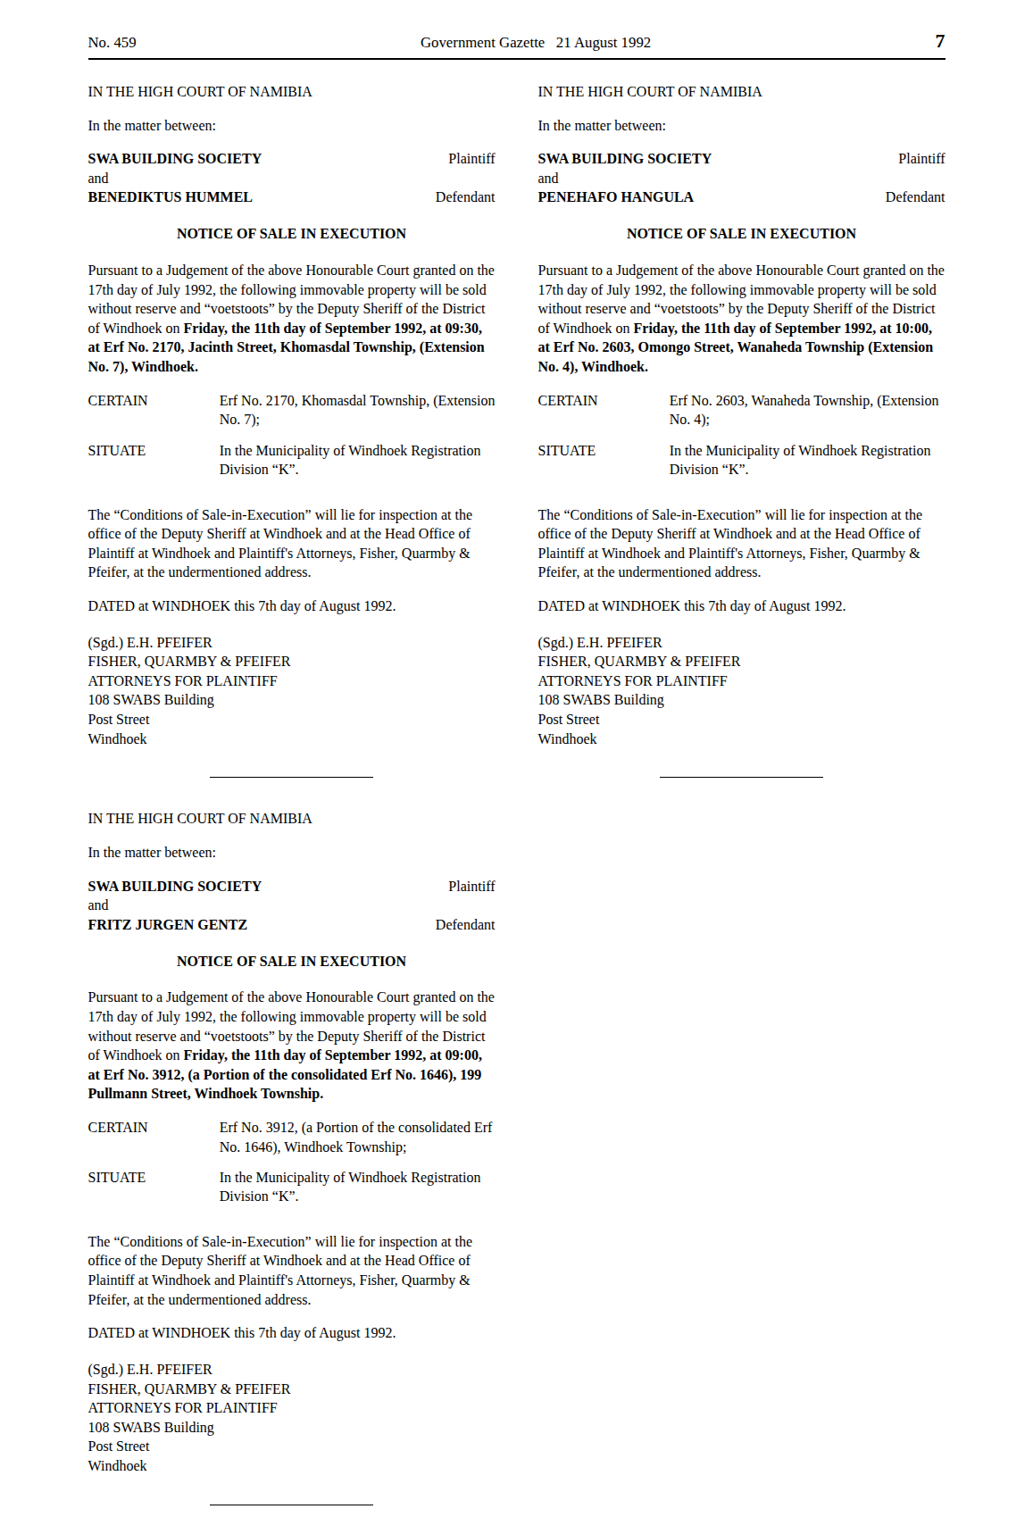No. 459 Government Gazette 21 August 1992 7
In the High Court of Namibia
In the matter between:
| SWA Building Society | Plaintiff |
| and | |
| Benediktus Hummel | Defendant |
Notice of Sale in Execution
Pursuant to a Judgement of the above Honourable Court granted on the 17th day of July 1992, the following immovable property will be sold without reserve and “voetstoots” by the Deputy Sheriff of the District of Windhoek on Friday, the 11th day of September 1992, at 09:30, at Erf No. 2170, Jacinth Street, Khomasdal Township, (Extension No. 7), Windhoek.
| Certain | Erf No. 2170, Khomasdal Township, (Extension No. 7); |
| Situate | In the Municipality of Windhoek Registration Division “K”. |
The “Conditions of Sale-in-Execution” will lie for inspection at the office of the Deputy Sheriff at Windhoek and at the Head Office of Plaintiff at Windhoek and Plaintiff's Attorneys, Fisher, Quarmby & Pfeifer, at the undermentioned address.
DATED at WINDHOEK this 7th day of August 1992.
(Sgd.) E.H. PFEIFER
FISHER, QUARMBY & PFEIFER
ATTORNEYS FOR PLAINTIFF
108 SWABS Building
Post Street
Windhoek
In the High Court of Namibia
In the matter between:
| SWA Building Society | Plaintiff |
| and | |
| Fritz Jurgen Gentz | Defendant |
Notice of Sale in Execution
Pursuant to a Judgement of the above Honourable Court granted on the 17th day of July 1992, the following immovable property will be sold without reserve and “voetstoots” by the Deputy Sheriff of the District of Windhoek on Friday, the 11th day of September 1992, at 09:00, at Erf No. 3912, (a Portion of the consolidated Erf No. 1646), 199 Pullmann Street, Windhoek Township.
| Certain | Erf No. 3912, (a Portion of the consolidated Erf No. 1646), Windhoek Township; |
| Situate | In the Municipality of Windhoek Registration Division “K”. |
The “Conditions of Sale-in-Execution” will lie for inspection at the office of the Deputy Sheriff at Windhoek and at the Head Office of Plaintiff at Windhoek and Plaintiff's Attorneys, Fisher, Quarmby & Pfeifer, at the undermentioned address.
DATED at WINDHOEK this 7th day of August 1992.
(Sgd.) E.H. PFEIFER
FISHER, QUARMBY & PFEIFER
ATTORNEYS FOR PLAINTIFF
108 SWABS Building
Post Street
Windhoek
In the High Court of Namibia
In the matter between:
| SWA Building Society | Plaintiff |
| and | |
| Penehafo Hangula | Defendant |
Notice of Sale in Execution
Pursuant to a Judgement of the above Honourable Court granted on the 17th day of July 1992, the following immovable property will be sold without reserve and “voetstoots” by the Deputy Sheriff of the District of Windhoek on Friday, the 11th day of September 1992, at 10:00, at Erf No. 2603, Omongo Street, Wanaheda Township (Extension No. 4), Windhoek.
| Certain | Erf No. 2603, Wanaheda Township, (Extension No. 4); |
| Situate | In the Municipality of Windhoek Registration Division “K”. |
The “Conditions of Sale-in-Execution” will lie for inspection at the office of the Deputy Sheriff at Windhoek and at the Head Office of Plaintiff at Windhoek and Plaintiff's Attorneys, Fisher, Quarmby & Pfeifer, at the undermentioned address.
DATED at WINDHOEK this 7th day of August 1992.
(Sgd.) E.H. PFEIFER
FISHER, QUARMBY & PFEIFER
ATTORNEYS FOR PLAINTIFF
108 SWABS Building
Post Street
Windhoek